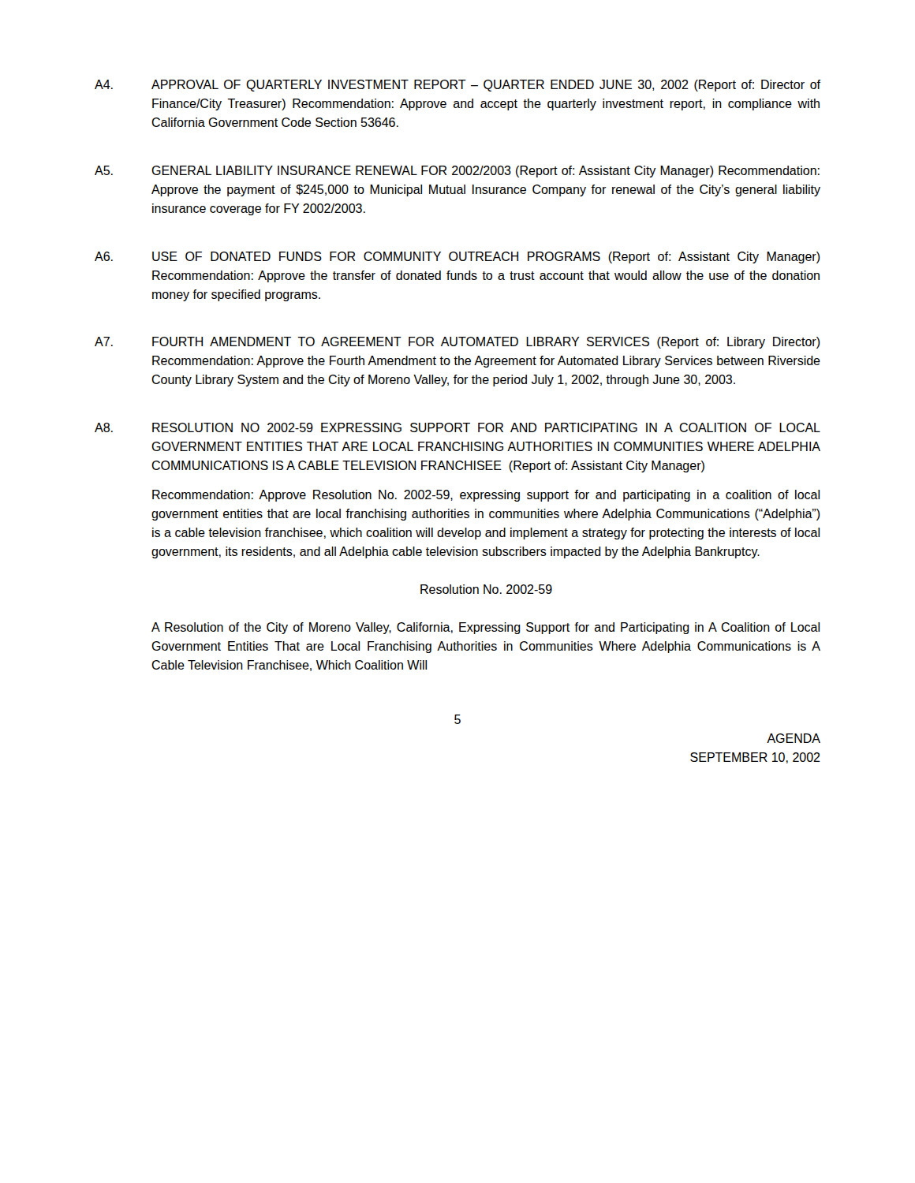A4.
APPROVAL OF QUARTERLY INVESTMENT REPORT – QUARTER ENDED JUNE 30, 2002 (Report of: Director of Finance/City Treasurer) Recommendation: Approve and accept the quarterly investment report, in compliance with California Government Code Section 53646.
A5.
GENERAL LIABILITY INSURANCE RENEWAL FOR 2002/2003 (Report of: Assistant City Manager) Recommendation: Approve the payment of $245,000 to Municipal Mutual Insurance Company for renewal of the City’s general liability insurance coverage for FY 2002/2003.
A6.
USE OF DONATED FUNDS FOR COMMUNITY OUTREACH PROGRAMS (Report of: Assistant City Manager) Recommendation: Approve the transfer of donated funds to a trust account that would allow the use of the donation money for specified programs.
A7.
FOURTH AMENDMENT TO AGREEMENT FOR AUTOMATED LIBRARY SERVICES (Report of: Library Director) Recommendation: Approve the Fourth Amendment to the Agreement for Automated Library Services between Riverside County Library System and the City of Moreno Valley, for the period July 1, 2002, through June 30, 2003.
A8.
RESOLUTION NO 2002-59 EXPRESSING SUPPORT FOR AND PARTICIPATING IN A COALITION OF LOCAL GOVERNMENT ENTITIES THAT ARE LOCAL FRANCHISING AUTHORITIES IN COMMUNITIES WHERE ADELPHIA COMMUNICATIONS IS A CABLE TELEVISION FRANCHISEE (Report of: Assistant City Manager)
Recommendation: Approve Resolution No. 2002-59, expressing support for and participating in a coalition of local government entities that are local franchising authorities in communities where Adelphia Communications (“Adelphia”) is a cable television franchisee, which coalition will develop and implement a strategy for protecting the interests of local government, its residents, and all Adelphia cable television subscribers impacted by the Adelphia Bankruptcy.
Resolution No. 2002-59
A Resolution of the City of Moreno Valley, California, Expressing Support for and Participating in A Coalition of Local Government Entities That are Local Franchising Authorities in Communities Where Adelphia Communications is A Cable Television Franchisee, Which Coalition Will
5
AGENDA
SEPTEMBER 10, 2002